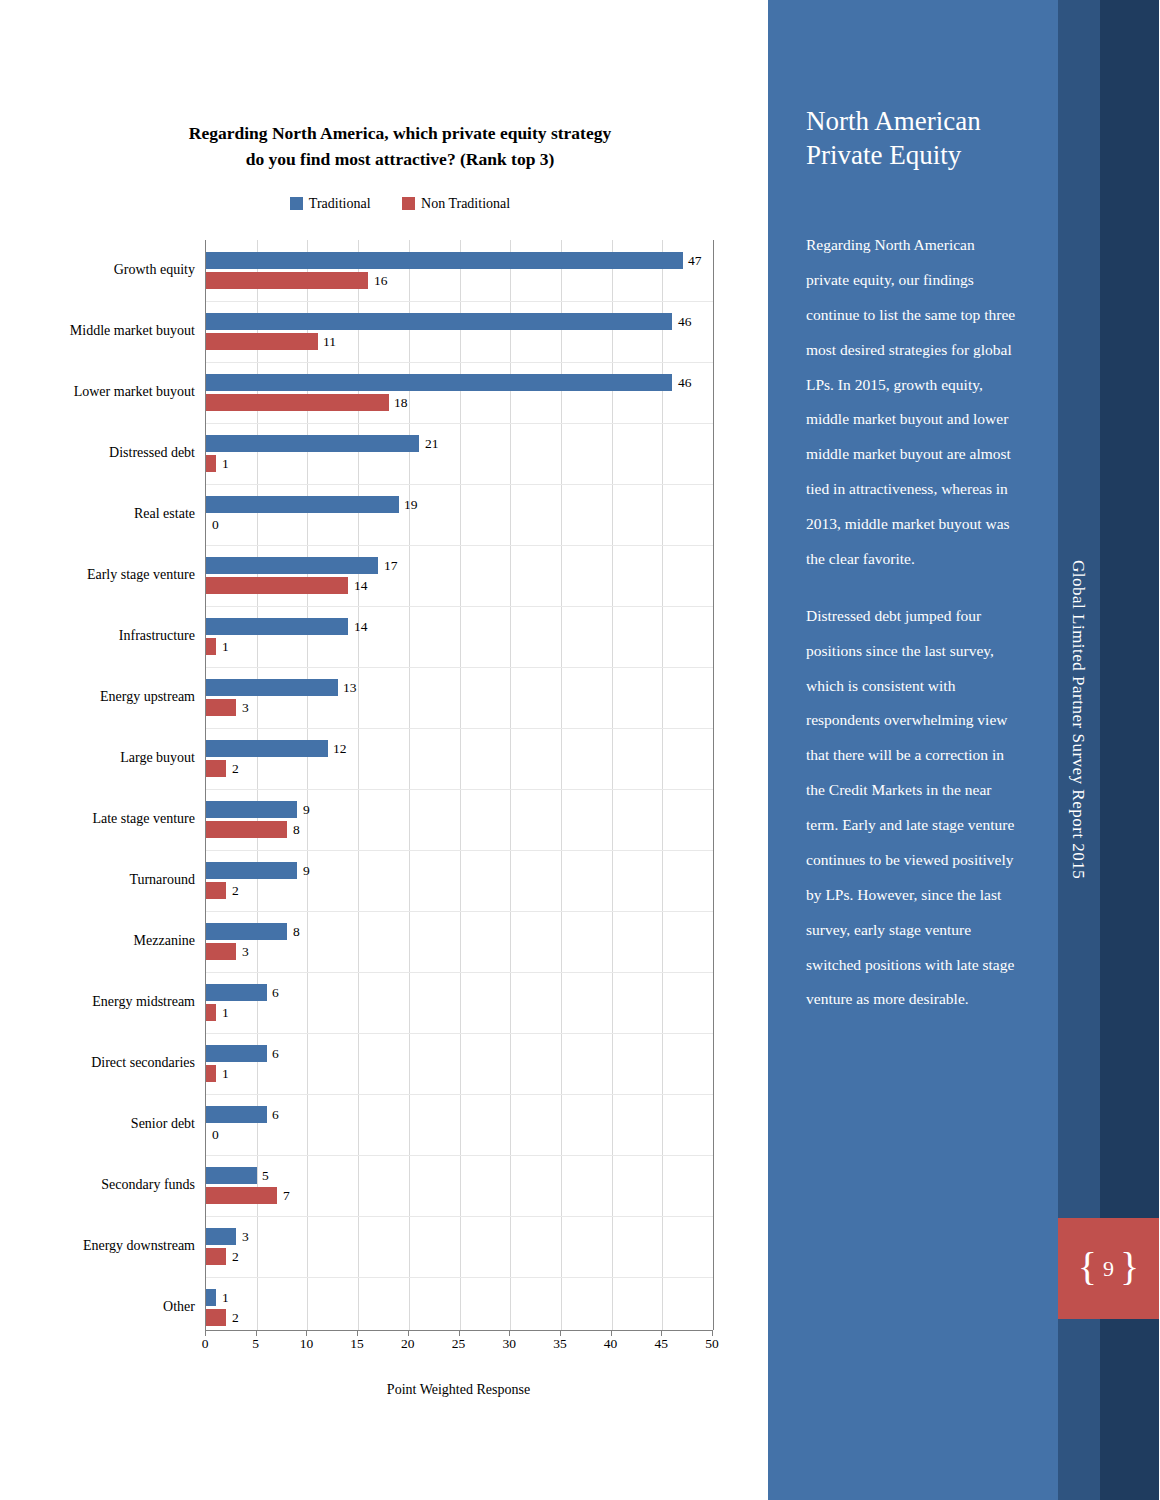Global Limited Partner Survey Report 2015
{9}
North American
Private Equity
Regarding North American private equity, our findings continue to list the same top three most desired strategies for global LPs. In 2015, growth equity, middle market buyout and lower middle market buyout are almost tied in attractiveness, whereas in 2013, middle market buyout was the clear favorite.
Distressed debt jumped four positions since the last survey, which is consistent with respondents overwhelming view that there will be a correction in the Credit Markets in the near term. Early and late stage venture continues to be viewed positively by LPs. However, since the last survey, early stage venture switched positions with late stage venture as more desirable.
Regarding North America, which private equity strategy
do you find most attractive? (Rank top 3)
Traditional Non Traditional
Growth equity
Middle market buyout
Lower market buyout
Distressed debt
Real estate
Early stage venture
Infrastructure
Energy upstream
Large buyout
Late stage venture
Turnaround
Mezzanine
Energy midstream
Direct secondaries
Senior debt
Secondary funds
Energy downstream
Other
47
16
46
11
46
18
21
1
19
0
17
14
14
1
13
3
12
2
9
8
9
2
8
3
6
1
6
1
6
0
5
7
3
2
1
2
0 5 10 15 20 25 30 35 40 45 50
Point Weighted Response